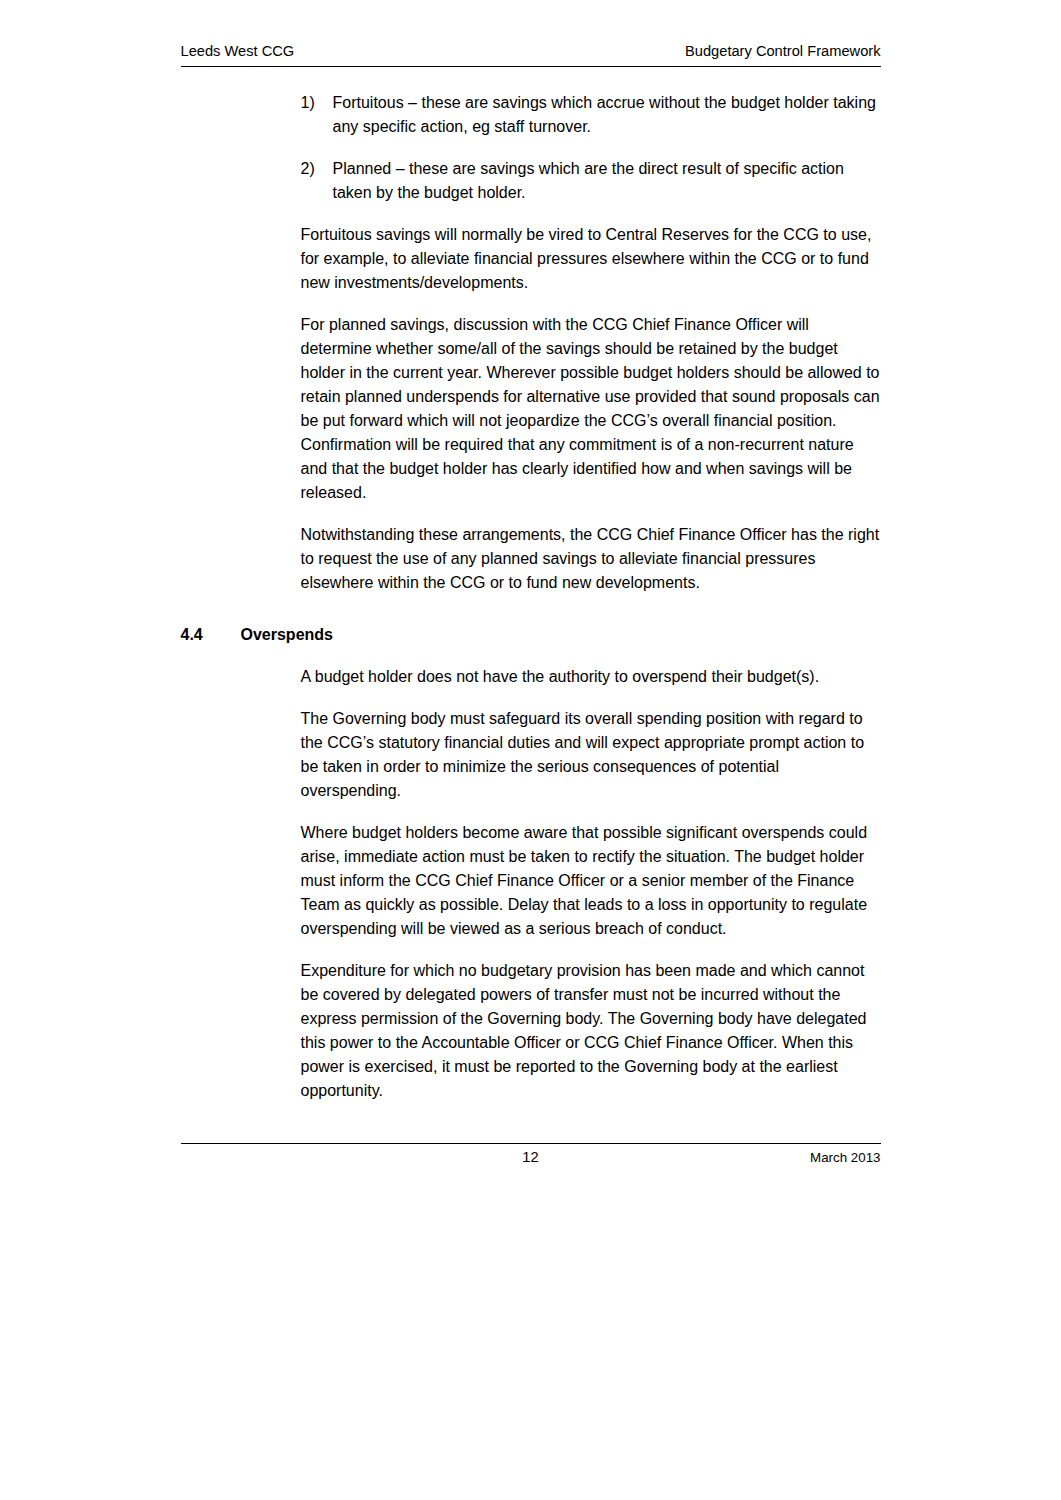Leeds West CCG Budgetary Control Framework
1) Fortuitous – these are savings which accrue without the budget holder taking any specific action, eg staff turnover.
2) Planned – these are savings which are the direct result of specific action taken by the budget holder.
Fortuitous savings will normally be vired to Central Reserves for the CCG to use, for example, to alleviate financial pressures elsewhere within the CCG or to fund new investments/developments.
For planned savings, discussion with the CCG Chief Finance Officer will determine whether some/all of the savings should be retained by the budget holder in the current year. Wherever possible budget holders should be allowed to retain planned underspends for alternative use provided that sound proposals can be put forward which will not jeopardize the CCG’s overall financial position. Confirmation will be required that any commitment is of a non-recurrent nature and that the budget holder has clearly identified how and when savings will be released.
Notwithstanding these arrangements, the CCG Chief Finance Officer has the right to request the use of any planned savings to alleviate financial pressures elsewhere within the CCG or to fund new developments.
4.4 Overspends
A budget holder does not have the authority to overspend their budget(s).
The Governing body must safeguard its overall spending position with regard to the CCG’s statutory financial duties and will expect appropriate prompt action to be taken in order to minimize the serious consequences of potential overspending.
Where budget holders become aware that possible significant overspends could arise, immediate action must be taken to rectify the situation. The budget holder must inform the CCG Chief Finance Officer or a senior member of the Finance Team as quickly as possible. Delay that leads to a loss in opportunity to regulate overspending will be viewed as a serious breach of conduct.
Expenditure for which no budgetary provision has been made and which cannot be covered by delegated powers of transfer must not be incurred without the express permission of the Governing body. The Governing body have delegated this power to the Accountable Officer or CCG Chief Finance Officer. When this power is exercised, it must be reported to the Governing body at the earliest opportunity.
March 2013
12